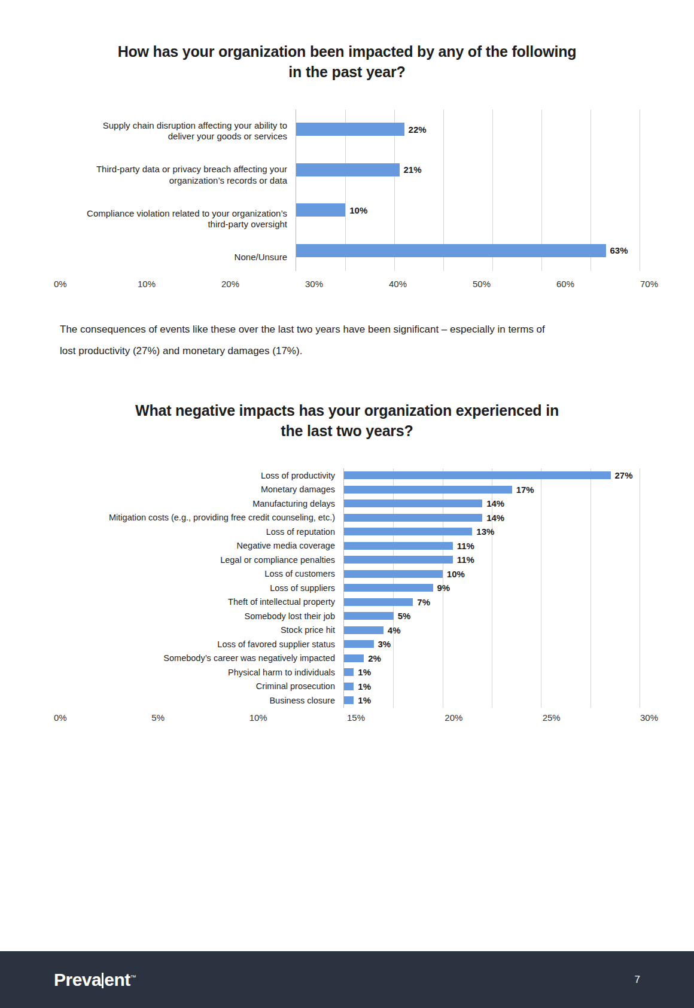How has your organization been impacted by any of the following
in the past year?
Supply chain disruption affecting your ability to
deliver your goods or services
Third-party data or privacy breach affecting your
organization’s records or data
Compliance violation related to your organization’s
third-party oversight
None/Unsure
22%
21%
10%
63%
0% 10% 20% 30% 40% 50% 60% 70%
The consequences of events like these over the last two years have been significant – especially in terms of
lost productivity (27%) and monetary damages (17%).
What negative impacts has your organization experienced in
the last two years?
Loss of productivity
Monetary damages
Manufacturing delays
Mitigation costs (e.g., providing free credit counseling, etc.)
Loss of reputation
Negative media coverage
Legal or compliance penalties
Loss of customers
Loss of suppliers
Theft of intellectual property
Somebody lost their job
Stock price hit
Loss of favored supplier status
Somebody’s career was negatively impacted
Physical harm to individuals
Criminal prosecution
Business closure
27%
17%
14%
14%
13%
11%
11%
10%
9%
7%
5%
4%
3%
2%
1%
1%
1%
0% 5% 10% 15% 20% 25% 30%
Preva ent™
7